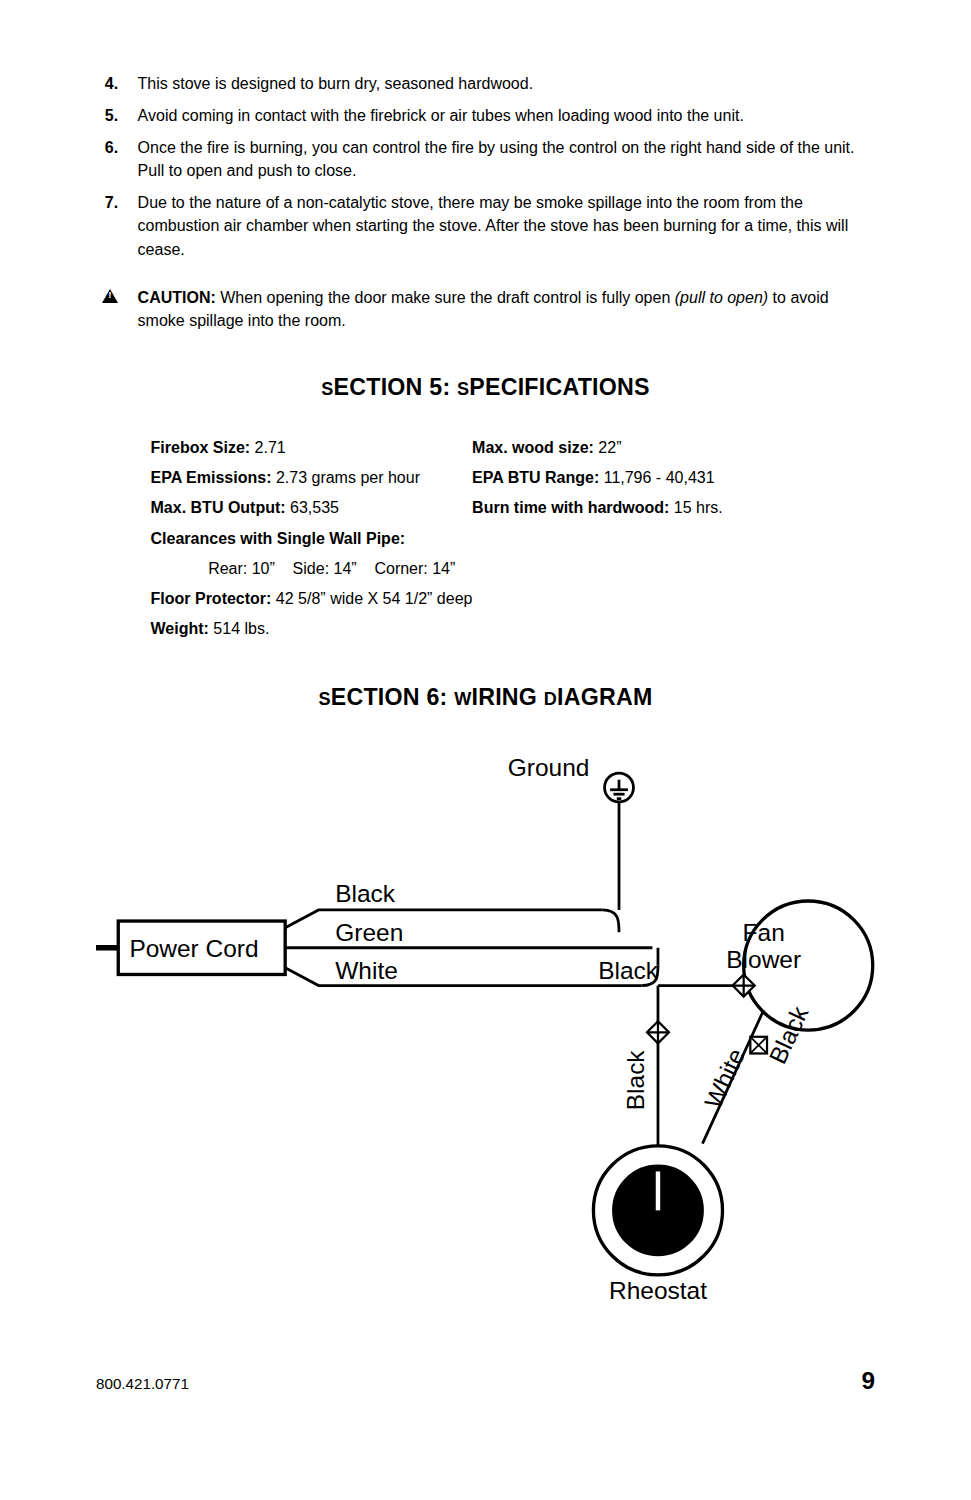This stove is designed to burn dry, seasoned hardwood.
Avoid coming in contact with the firebrick or air tubes when loading wood into the unit.
Once the fire is burning, you can control the fire by using the control on the right hand side of the unit. Pull to open and push to close.
Due to the nature of a non-catalytic stove, there may be smoke spillage into the room from the combustion air chamber when starting the stove. After the stove has been burning for a time, this will cease.
CAUTION: When opening the door make sure the draft control is fully open (pull to open) to avoid smoke spillage into the room.
SECTION 5: SPECIFICATIONS
| Firebox Size: 2.71 | Max. wood size: 22” |
| EPA Emissions: 2.73 grams per hour | EPA BTU Range: 11,796 - 40,431 |
| Max. BTU Output: 63,535 | Burn time with hardwood: 15 hrs. |
| Clearances with Single Wall Pipe: |
| Rear: 10” Side: 14” Corner: 14” |
| Floor Protector: 42 5/8” wide X 54 1/2” deep |
| Weight: 514 lbs. |
SECTION 6: WIRING DIAGRAM
Ground Power Cord Black Green White Fan Blower Black Rheostat Black White Black
800.421.0771 9